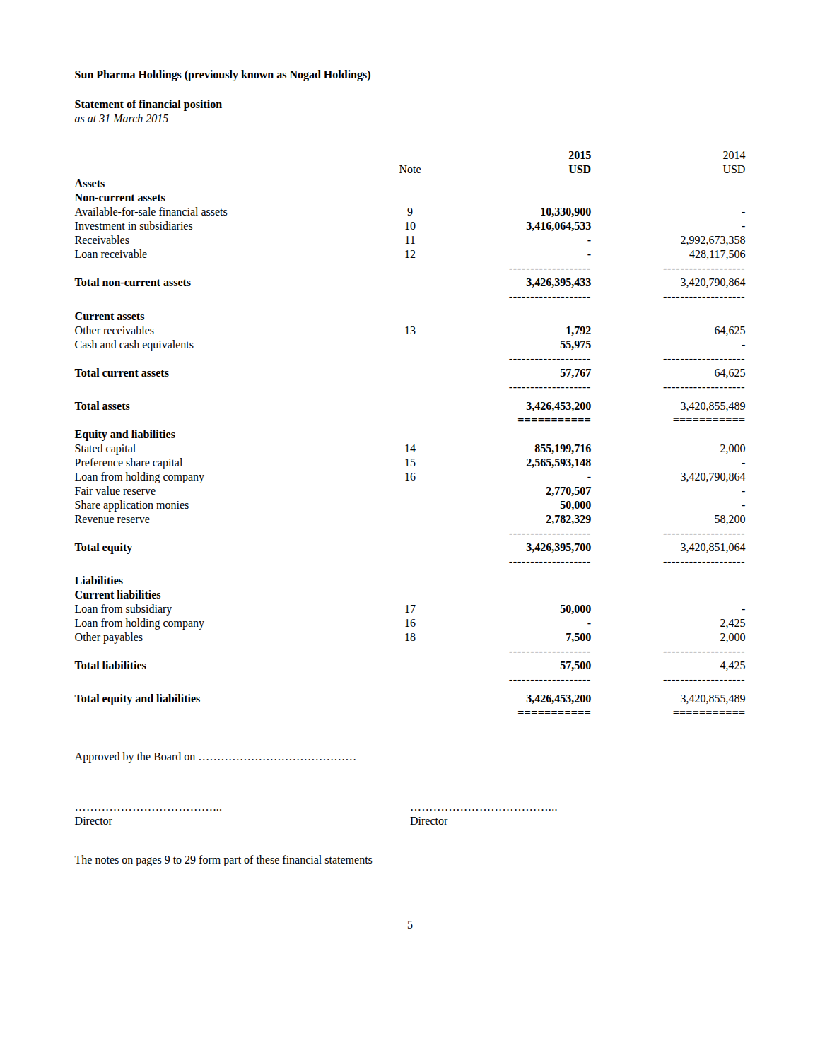Sun Pharma Holdings (previously known as Nogad Holdings)
Statement of financial position
as at 31 March 2015
| | | 2015 | 2014 |
| | Note | USD | USD |
| Assets | | | |
| Non-current assets | | | |
| Available-for-sale financial assets | 9 | 10,330,900 | - |
| Investment in subsidiaries | 10 | 3,416,064,533 | - |
| Receivables | 11 | - | 2,992,673,358 |
| Loan receivable | 12 | - | 428,117,506 |
| | | ------------------- | ------------------- |
| Total non-current assets | | 3,426,395,433 | 3,420,790,864 |
| | | ------------------- | ------------------- |
| Current assets | | | |
| Other receivables | 13 | 1,792 | 64,625 |
| Cash and cash equivalents | | 55,975 | - |
| | | ------------------- | ------------------- |
| Total current assets | | 57,767 | 64,625 |
| | | ------------------- | ------------------- |
| Total assets | | 3,426,453,200 | 3,420,855,489 |
| | | =========== | =========== |
| Equity and liabilities | | | |
| Stated capital | 14 | 855,199,716 | 2,000 |
| Preference share capital | 15 | 2,565,593,148 | - |
| Loan from holding company | 16 | - | 3,420,790,864 |
| Fair value reserve | | 2,770,507 | - |
| Share application monies | | 50,000 | - |
| Revenue reserve | | 2,782,329 | 58,200 |
| | | ------------------- | ------------------- |
| Total equity | | 3,426,395,700 | 3,420,851,064 |
| | | ------------------- | ------------------- |
| Liabilities | | | |
| Current liabilities | | | |
| Loan from subsidiary | 17 | 50,000 | - |
| Loan from holding company | 16 | - | 2,425 |
| Other payables | 18 | 7,500 | 2,000 |
| | | ------------------- | ------------------- |
| Total liabilities | | 57,500 | 4,425 |
| | | ------------------- | ------------------- |
| Total equity and liabilities | | 3,426,453,200 | 3,420,855,489 |
| | | =========== | =========== |
Approved by the Board on ……………………………………
| ………………………………... | ………………………………... |
| Director | Director |
The notes on pages 9 to 29 form part of these financial statements
5